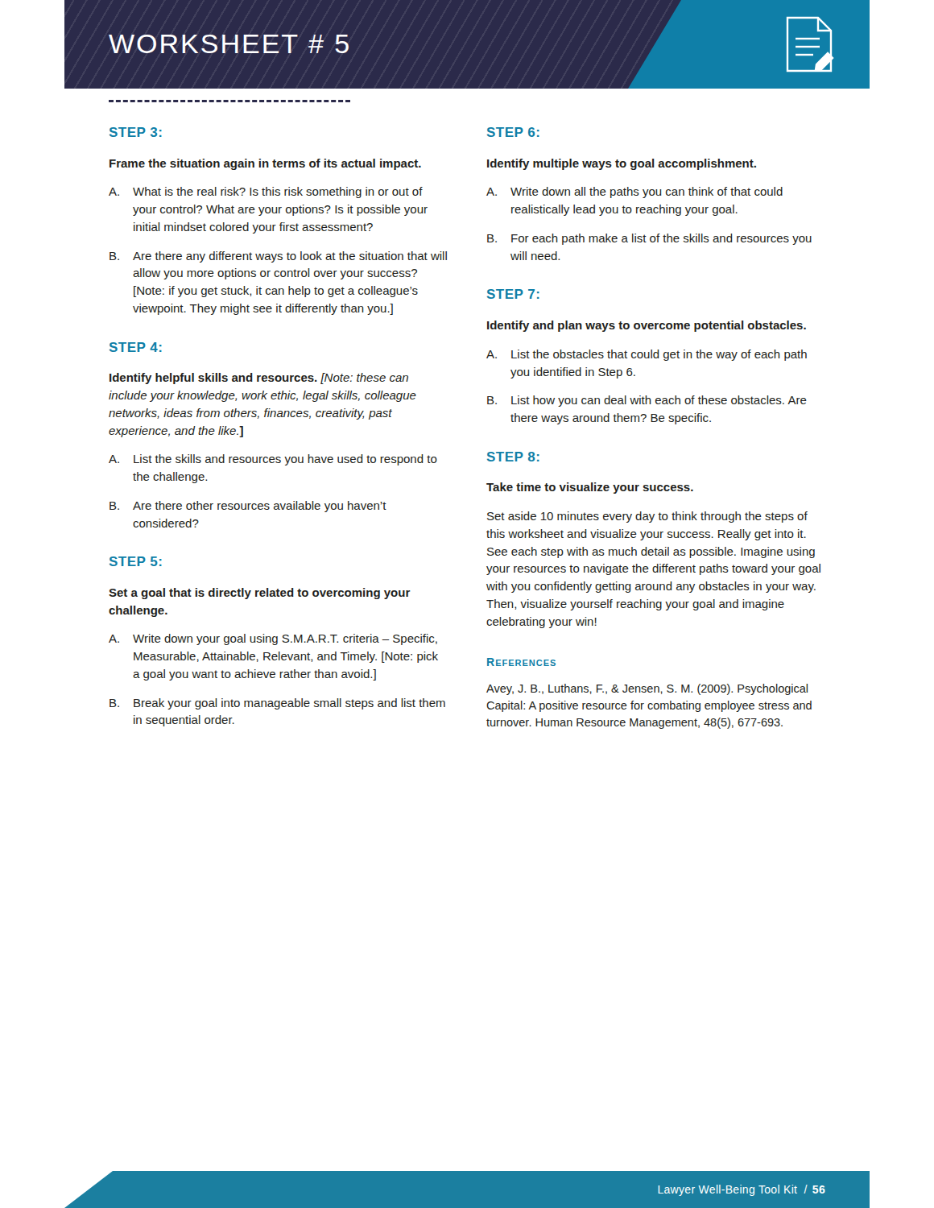WORKSHEET # 5
Step 3:
Frame the situation again in terms of its actual impact.
What is the real risk? Is this risk something in or out of your control? What are your options? Is it possible your initial mindset colored your first assessment?
Are there any different ways to look at the situation that will allow you more options or control over your success? [Note: if you get stuck, it can help to get a colleague’s viewpoint. They might see it differently than you.]
Step 4:
Identify helpful skills and resources. [Note: these can include your knowledge, work ethic, legal skills, colleague networks, ideas from others, finances, creativity, past experience, and the like.]
List the skills and resources you have used to respond to the challenge.
Are there other resources available you haven’t considered?
Step 5:
Set a goal that is directly related to overcoming your challenge.
Write down your goal using S.M.A.R.T. criteria – Specific, Measurable, Attainable, Relevant, and Timely. [Note: pick a goal you want to achieve rather than avoid.]
Break your goal into manageable small steps and list them in sequential order.
Step 6:
Identify multiple ways to goal accomplishment.
Write down all the paths you can think of that could realistically lead you to reaching your goal.
For each path make a list of the skills and resources you will need.
Step 7:
Identify and plan ways to overcome potential obstacles.
List the obstacles that could get in the way of each path you identified in Step 6.
List how you can deal with each of these obstacles. Are there ways around them? Be specific.
Step 8:
Take time to visualize your success.
Set aside 10 minutes every day to think through the steps of this worksheet and visualize your success. Really get into it. See each step with as much detail as possible. Imagine using your resources to navigate the different paths toward your goal with you confidently getting around any obstacles in your way. Then, visualize yourself reaching your goal and imagine celebrating your win!
REFERENCES
Avey, J. B., Luthans, F., & Jensen, S. M. (2009). Psychological Capital: A positive resource for combating employee stress and turnover. Human Resource Management, 48(5), 677-693.
Lawyer Well-Being Tool Kit /56